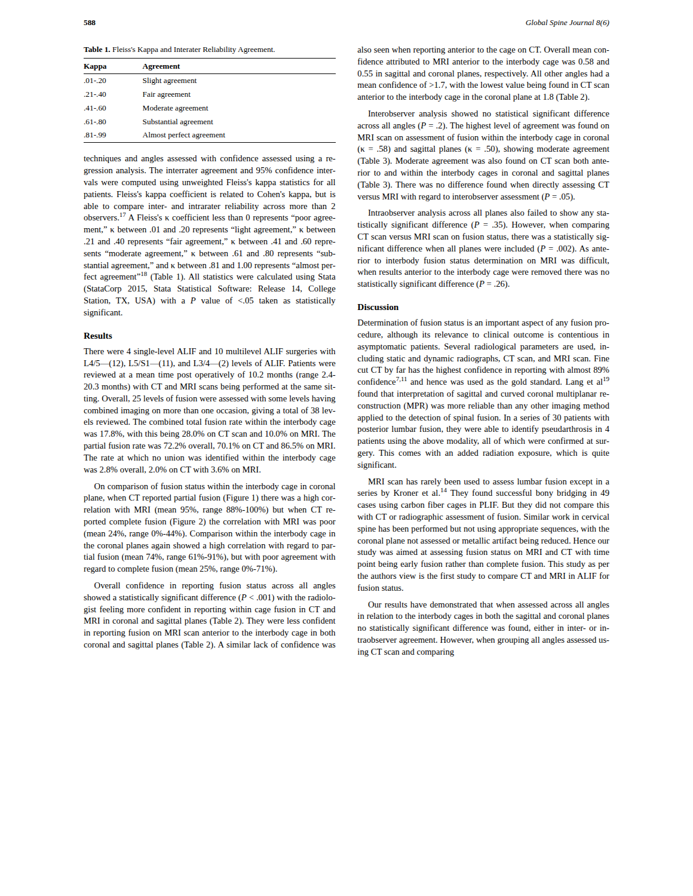588 Global Spine Journal 8(6)
Table 1. Fleiss's Kappa and Interater Reliability Agreement.
| Kappa | Agreement |
| --- | --- |
| .01-.20 | Slight agreement |
| .21-.40 | Fair agreement |
| .41-.60 | Moderate agreement |
| .61-.80 | Substantial agreement |
| .81-.99 | Almost perfect agreement |
techniques and angles assessed with confidence assessed using a regression analysis. The interrater agreement and 95% confidence intervals were computed using unweighted Fleiss's kappa statistics for all patients. Fleiss's kappa coefficient is related to Cohen's kappa, but is able to compare inter- and intrarater reliability across more than 2 observers.17 A Fleiss's κ coefficient less than 0 represents “poor agreement,” κ between .01 and .20 represents “light agreement,” κ between .21 and .40 represents “fair agreement,” κ between .41 and .60 represents “moderate agreement,” κ between .61 and .80 represents “substantial agreement,” and κ between .81 and 1.00 represents “almost perfect agreement”18 (Table 1). All statistics were calculated using Stata (StataCorp 2015, Stata Statistical Software: Release 14, College Station, TX, USA) with a P value of <.05 taken as statistically significant.
Results
There were 4 single-level ALIF and 10 multilevel ALIF surgeries with L4/5—(12), L5/S1—(11), and L3/4—(2) levels of ALIF. Patients were reviewed at a mean time post operatively of 10.2 months (range 2.4-20.3 months) with CT and MRI scans being performed at the same sitting. Overall, 25 levels of fusion were assessed with some levels having combined imaging on more than one occasion, giving a total of 38 levels reviewed. The combined total fusion rate within the interbody cage was 17.8%, with this being 28.0% on CT scan and 10.0% on MRI. The partial fusion rate was 72.2% overall, 70.1% on CT and 86.5% on MRI. The rate at which no union was identified within the interbody cage was 2.8% overall, 2.0% on CT with 3.6% on MRI.
On comparison of fusion status within the interbody cage in coronal plane, when CT reported partial fusion (Figure 1) there was a high correlation with MRI (mean 95%, range 88%-100%) but when CT reported complete fusion (Figure 2) the correlation with MRI was poor (mean 24%, range 0%-44%). Comparison within the interbody cage in the coronal planes again showed a high correlation with regard to partial fusion (mean 74%, range 61%-91%), but with poor agreement with regard to complete fusion (mean 25%, range 0%-71%).
Overall confidence in reporting fusion status across all angles showed a statistically significant difference (P < .001) with the radiologist feeling more confident in reporting within cage fusion in CT and MRI in coronal and sagittal planes (Table 2). They were less confident in reporting fusion on MRI scan anterior to the interbody cage in both coronal and sagittal planes (Table 2). A similar lack of confidence was also seen when reporting anterior to the cage on CT. Overall mean confidence attributed to MRI anterior to the interbody cage was 0.58 and 0.55 in sagittal and coronal planes, respectively. All other angles had a mean confidence of >1.7, with the lowest value being found in CT scan anterior to the interbody cage in the coronal plane at 1.8 (Table 2).
Interobserver analysis showed no statistical significant difference across all angles (P = .2). The highest level of agreement was found on MRI scan on assessment of fusion within the interbody cage in coronal (κ = .58) and sagittal planes (κ = .50), showing moderate agreement (Table 3). Moderate agreement was also found on CT scan both anterior to and within the interbody cages in coronal and sagittal planes (Table 3). There was no difference found when directly assessing CT versus MRI with regard to interobserver assessment (P = .05).
Intraobserver analysis across all planes also failed to show any statistically significant difference (P = .35). However, when comparing CT scan versus MRI scan on fusion status, there was a statistically significant difference when all planes were included (P = .002). As anterior to interbody fusion status determination on MRI was difficult, when results anterior to the interbody cage were removed there was no statistically significant difference (P = .26).
Discussion
Determination of fusion status is an important aspect of any fusion procedure, although its relevance to clinical outcome is contentious in asymptomatic patients. Several radiological parameters are used, including static and dynamic radiographs, CT scan, and MRI scan. Fine cut CT by far has the highest confidence in reporting with almost 89% confidence7,11 and hence was used as the gold standard. Lang et al19 found that interpretation of sagittal and curved coronal multiplanar reconstruction (MPR) was more reliable than any other imaging method applied to the detection of spinal fusion. In a series of 30 patients with posterior lumbar fusion, they were able to identify pseudarthrosis in 4 patients using the above modality, all of which were confirmed at surgery. This comes with an added radiation exposure, which is quite significant.
MRI scan has rarely been used to assess lumbar fusion except in a series by Kroner et al.14 They found successful bony bridging in 49 cases using carbon fiber cages in PLIF. But they did not compare this with CT or radiographic assessment of fusion. Similar work in cervical spine has been performed but not using appropriate sequences, with the coronal plane not assessed or metallic artifact being reduced. Hence our study was aimed at assessing fusion status on MRI and CT with time point being early fusion rather than complete fusion. This study as per the authors view is the first study to compare CT and MRI in ALIF for fusion status.
Our results have demonstrated that when assessed across all angles in relation to the interbody cages in both the sagittal and coronal planes no statistically significant difference was found, either in inter- or intraobserver agreement. However, when grouping all angles assessed using CT scan and comparing